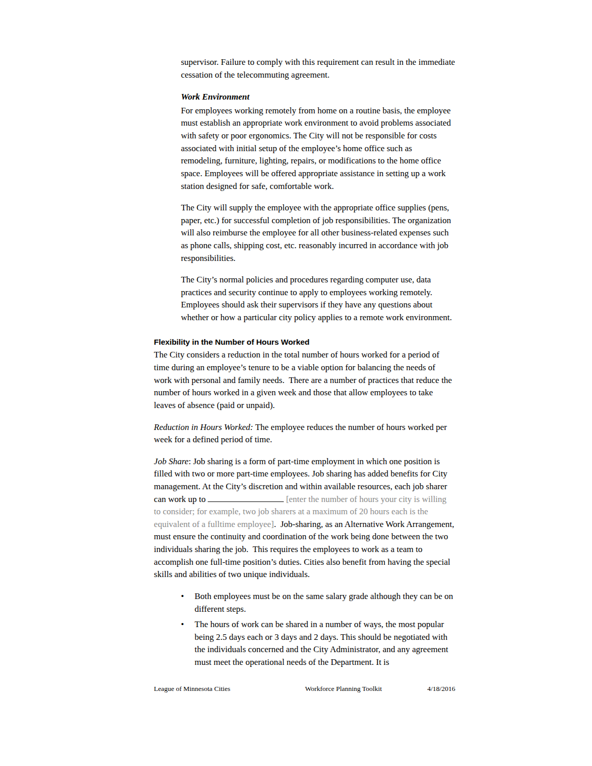supervisor. Failure to comply with this requirement can result in the immediate cessation of the telecommuting agreement.
Work Environment
For employees working remotely from home on a routine basis, the employee must establish an appropriate work environment to avoid problems associated with safety or poor ergonomics. The City will not be responsible for costs associated with initial setup of the employee’s home office such as remodeling, furniture, lighting, repairs, or modifications to the home office space. Employees will be offered appropriate assistance in setting up a work station designed for safe, comfortable work.
The City will supply the employee with the appropriate office supplies (pens, paper, etc.) for successful completion of job responsibilities. The organization will also reimburse the employee for all other business-related expenses such as phone calls, shipping cost, etc. reasonably incurred in accordance with job responsibilities.
The City’s normal policies and procedures regarding computer use, data practices and security continue to apply to employees working remotely. Employees should ask their supervisors if they have any questions about whether or how a particular city policy applies to a remote work environment.
Flexibility in the Number of Hours Worked
The City considers a reduction in the total number of hours worked for a period of time during an employee’s tenure to be a viable option for balancing the needs of work with personal and family needs. There are a number of practices that reduce the number of hours worked in a given week and those that allow employees to take leaves of absence (paid or unpaid).
Reduction in Hours Worked: The employee reduces the number of hours worked per week for a defined period of time.
Job Share: Job sharing is a form of part-time employment in which one position is filled with two or more part-time employees. Job sharing has added benefits for City management. At the City’s discretion and within available resources, each job sharer can work up to [enter the number of hours your city is willing to consider; for example, two job sharers at a maximum of 20 hours each is the equivalent of a fulltime employee]. Job-sharing, as an Alternative Work Arrangement, must ensure the continuity and coordination of the work being done between the two individuals sharing the job. This requires the employees to work as a team to accomplish one full-time position’s duties. Cities also benefit from having the special skills and abilities of two unique individuals.
Both employees must be on the same salary grade although they can be on different steps.
The hours of work can be shared in a number of ways, the most popular being 2.5 days each or 3 days and 2 days. This should be negotiated with the individuals concerned and the City Administrator, and any agreement must meet the operational needs of the Department. It is
League of Minnesota Cities Workforce Planning Toolkit 4/18/2016